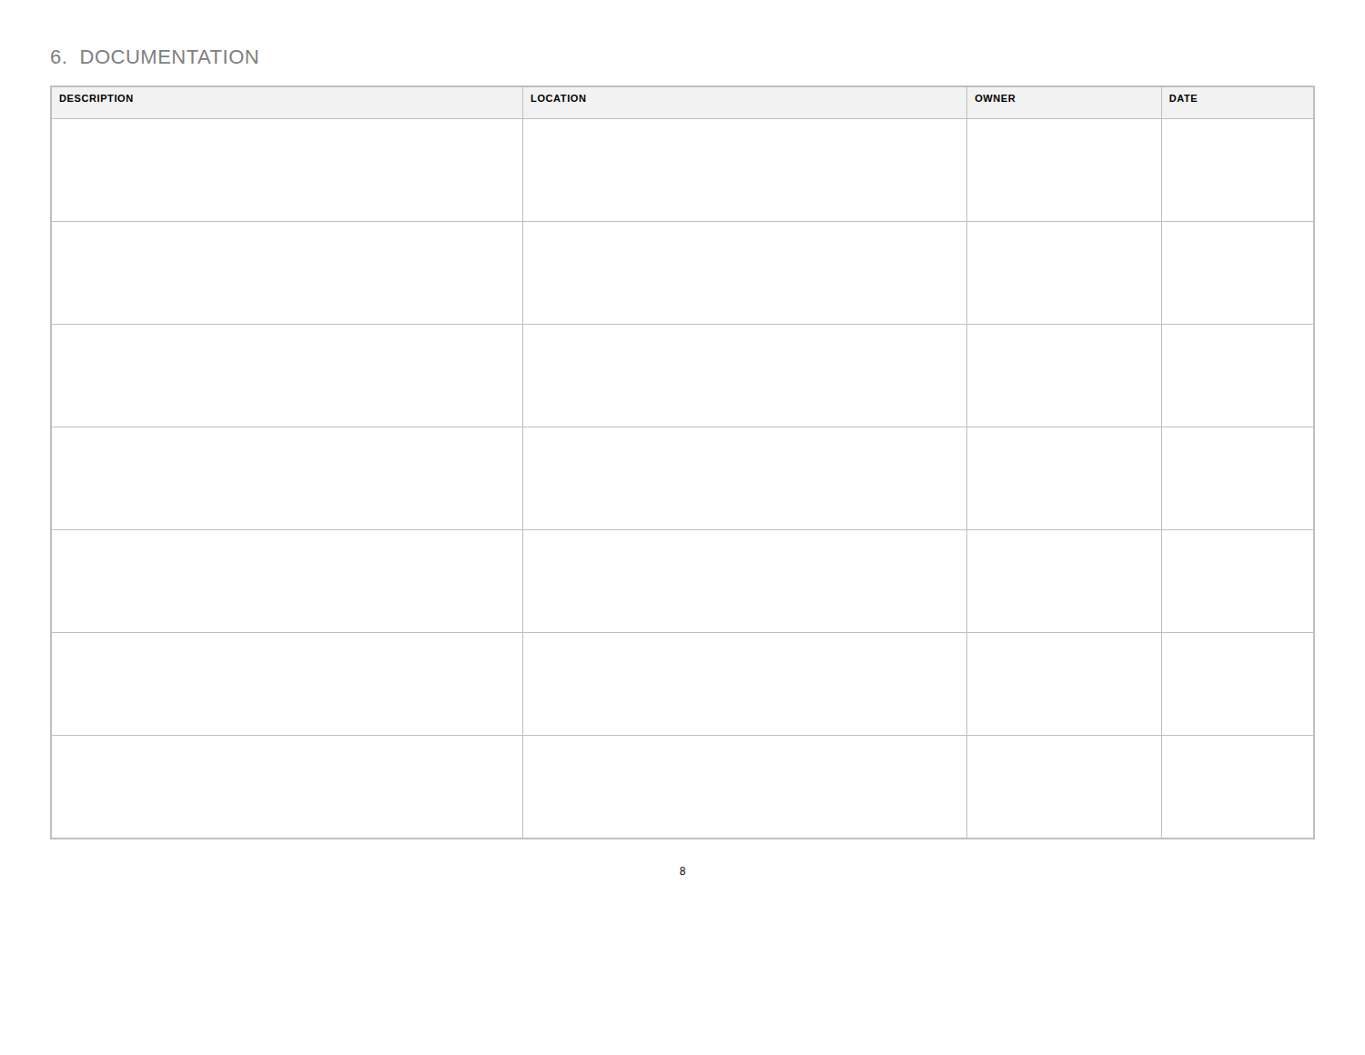6. DOCUMENTATION
| DESCRIPTION | LOCATION | OWNER | DATE |
| --- | --- | --- | --- |
8